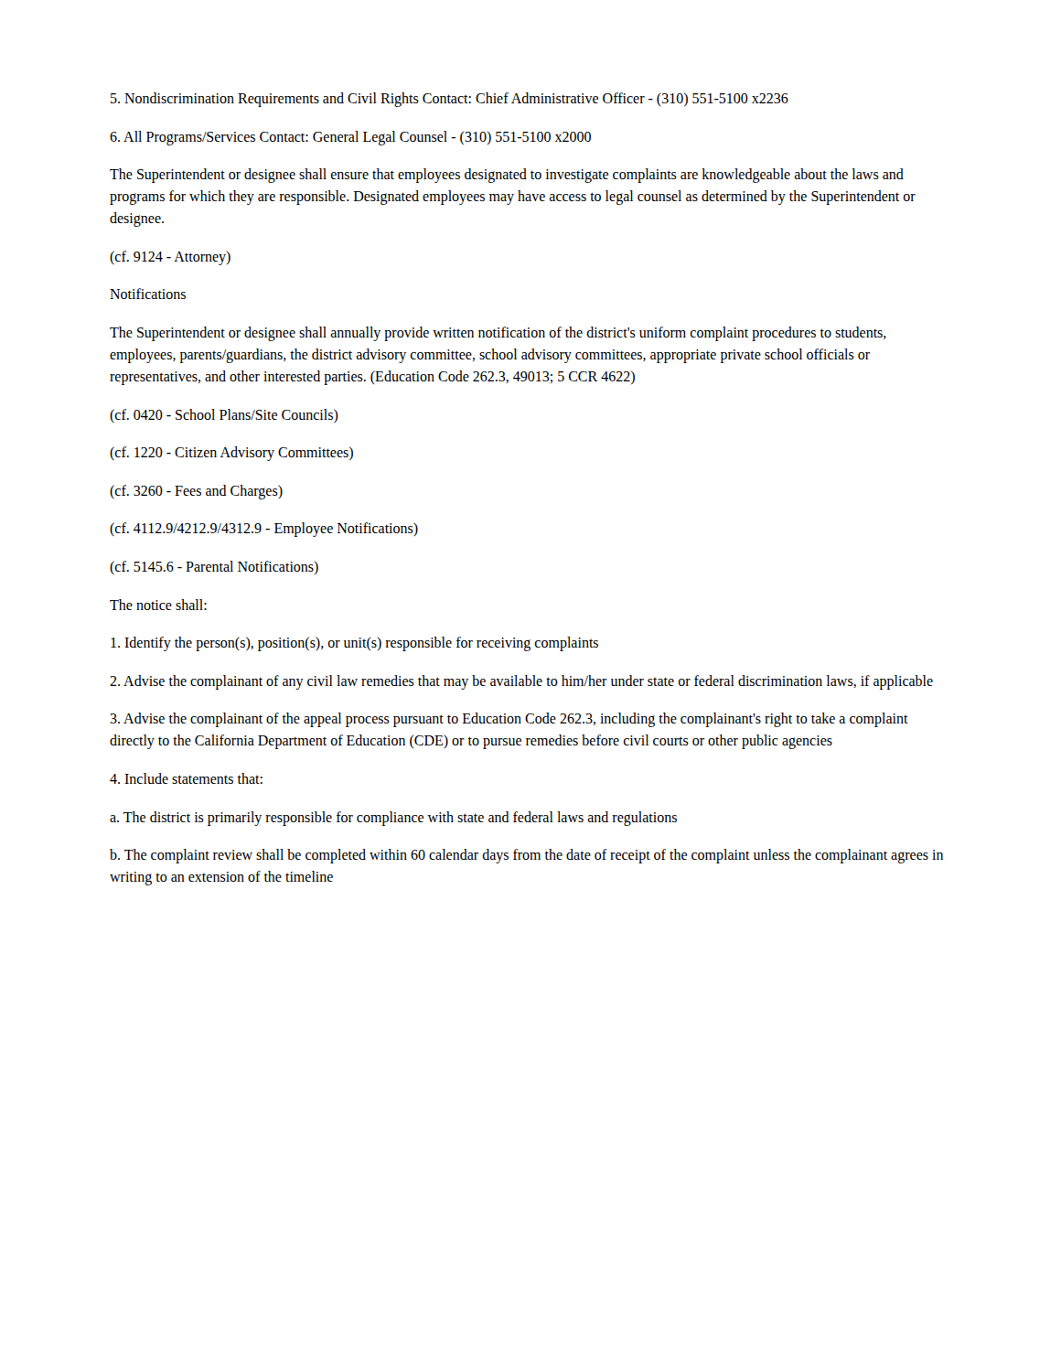5. Nondiscrimination Requirements and Civil Rights Contact: Chief Administrative Officer - (310) 551-5100 x2236
6. All Programs/Services Contact: General Legal Counsel - (310) 551-5100 x2000
The Superintendent or designee shall ensure that employees designated to investigate complaints are knowledgeable about the laws and programs for which they are responsible. Designated employees may have access to legal counsel as determined by the Superintendent or designee.
(cf. 9124 - Attorney)
Notifications
The Superintendent or designee shall annually provide written notification of the district's uniform complaint procedures to students, employees, parents/guardians, the district advisory committee, school advisory committees, appropriate private school officials or representatives, and other interested parties. (Education Code 262.3, 49013; 5 CCR 4622)
(cf. 0420 - School Plans/Site Councils)
(cf. 1220 - Citizen Advisory Committees)
(cf. 3260 - Fees and Charges)
(cf. 4112.9/4212.9/4312.9 - Employee Notifications)
(cf. 5145.6 - Parental Notifications)
The notice shall:
1. Identify the person(s), position(s), or unit(s) responsible for receiving complaints
2. Advise the complainant of any civil law remedies that may be available to him/her under state or federal discrimination laws, if applicable
3. Advise the complainant of the appeal process pursuant to Education Code 262.3, including the complainant's right to take a complaint directly to the California Department of Education (CDE) or to pursue remedies before civil courts or other public agencies
4. Include statements that:
a. The district is primarily responsible for compliance with state and federal laws and regulations
b. The complaint review shall be completed within 60 calendar days from the date of receipt of the complaint unless the complainant agrees in writing to an extension of the timeline